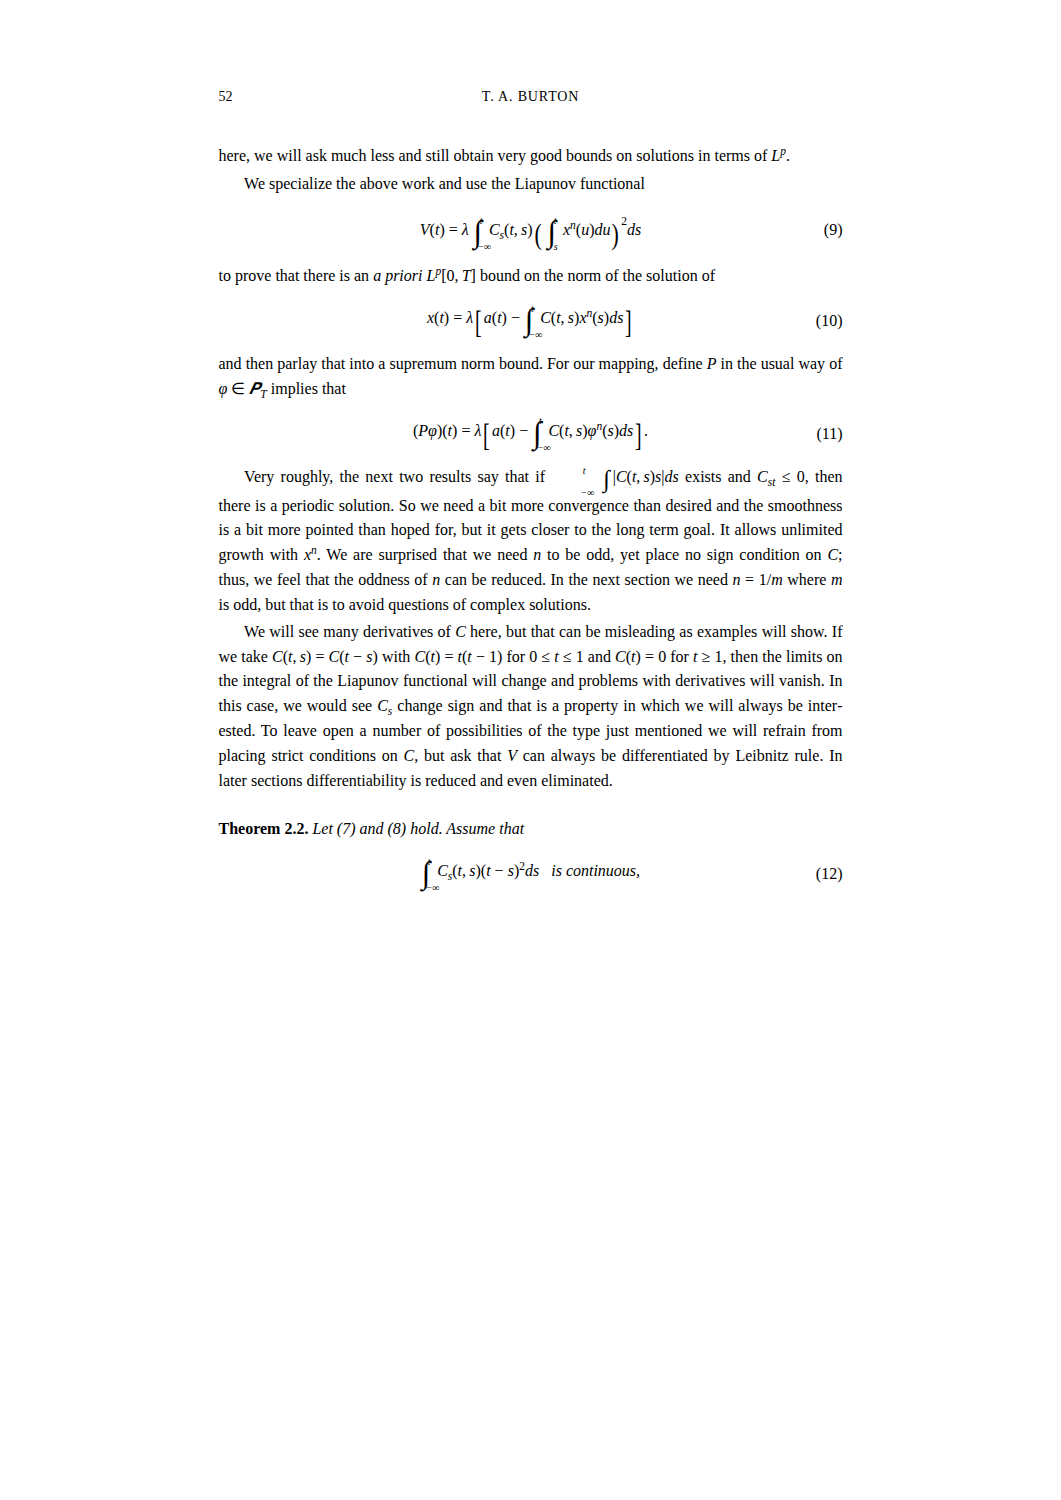52 T. A. BURTON
here, we will ask much less and still obtain very good bounds on solutions in terms of Lp.
We specialize the above work and use the Liapunov functional
V(t) = λ ∫t−∞ Cs(t, s)( ∫ts xn(u)du) 2 ds
(9)
to prove that there is an a priori Lp[0, T] bound on the norm of the solution of
x(t) = λ[a(t) − ∫t−∞ C(t, s)xn(s)ds]
(10)
and then parlay that into a supremum norm bound. For our mapping, define P in the usual way of φ ∈ 𝑷T implies that
(Pφ)(t) = λ[a(t) − ∫t−∞ C(t, s)φn(s)ds].
(11)
Very roughly, the next two results say that if ∫t−∞|C(t, s)s|ds exists and Cst ≤ 0, then there is a periodic solution. So we need a bit more convergence than desired and the smoothness is a bit more pointed than hoped for, but it gets closer to the long term goal. It allows unlimited growth with xn. We are surprised that we need n to be odd, yet place no sign condition on C; thus, we feel that the oddness of n can be reduced. In the next section we need n = 1/m where m is odd, but that is to avoid questions of complex solutions.
We will see many derivatives of C here, but that can be misleading as examples will show. If we take C(t, s) = C(t − s) with C(t) = t(t − 1) for 0 ≤ t ≤ 1 and C(t) = 0 for t ≥ 1, then the limits on the integral of the Liapunov functional will change and problems with derivatives will vanish. In this case, we would see Cs change sign and that is a property in which we will always be interested. To leave open a number of possibilities of the type just mentioned we will refrain from placing strict conditions on C, but ask that V can always be differentiated by Leibnitz rule. In later sections differentiability is reduced and even eliminated.
Theorem 2.2. Let (7) and (8) hold. Assume that
∫t−∞ Cs(t, s)(t − s)2ds is continuous,
(12)